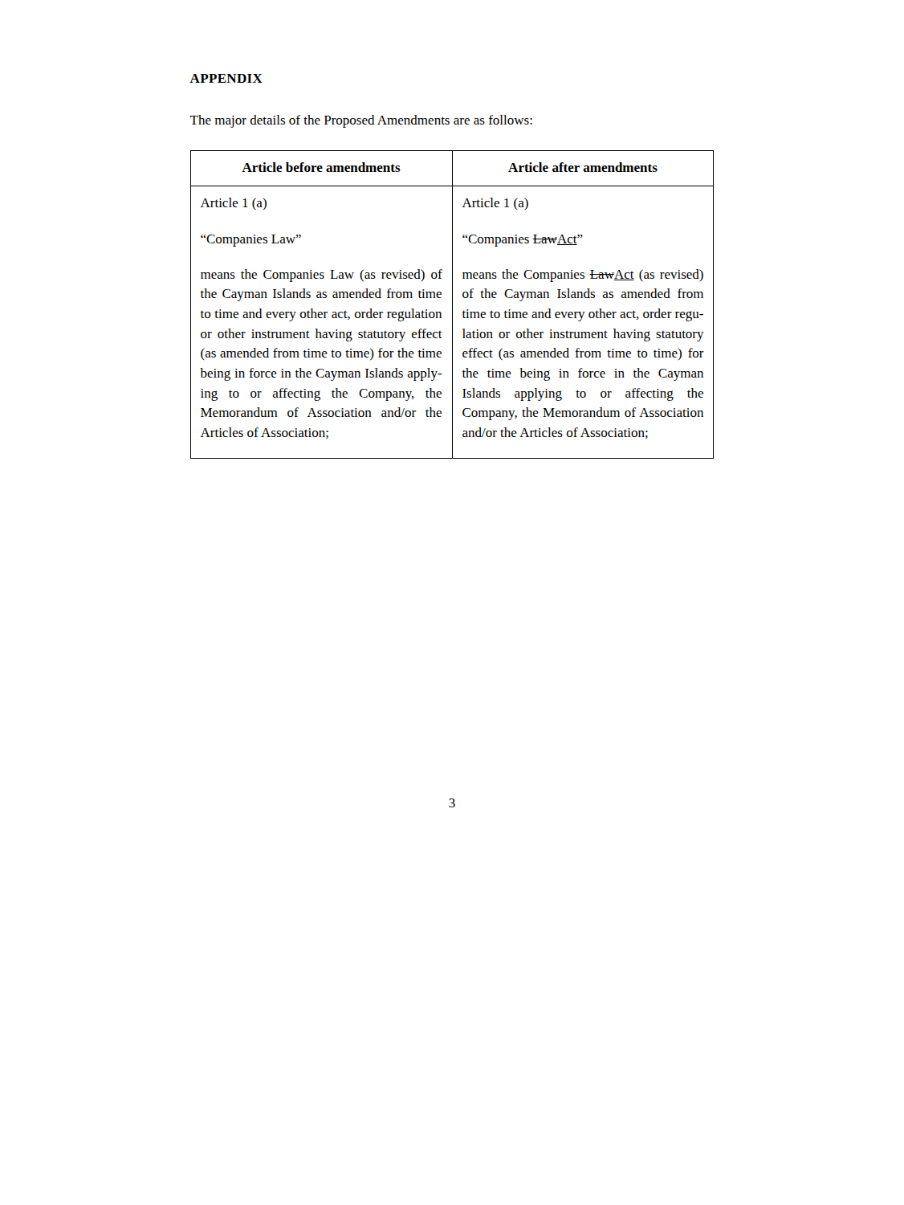APPENDIX
The major details of the Proposed Amendments are as follows:
| Article before amendments | Article after amendments |
| --- | --- |
| Article 1 (a) “Companies Law” means the Companies Law (as revised) of the Cayman Islands as amended from time to time and every other act, order regulation or other instrument having statutory effect (as amended from time to time) for the time being in force in the Cayman Islands applying to or affecting the Company, the Memorandum of Association and/or the Articles of Association; | Article 1 (a) “Companies Law Act ” means the Companies Law Act (as revised) of the Cayman Islands as amended from time to time and every other act, order regulation or other instrument having statutory effect (as amended from time to time) for the time being in force in the Cayman Islands applying to or affecting the Company, the Memorandum of Association and/or the Articles of Association; |
3